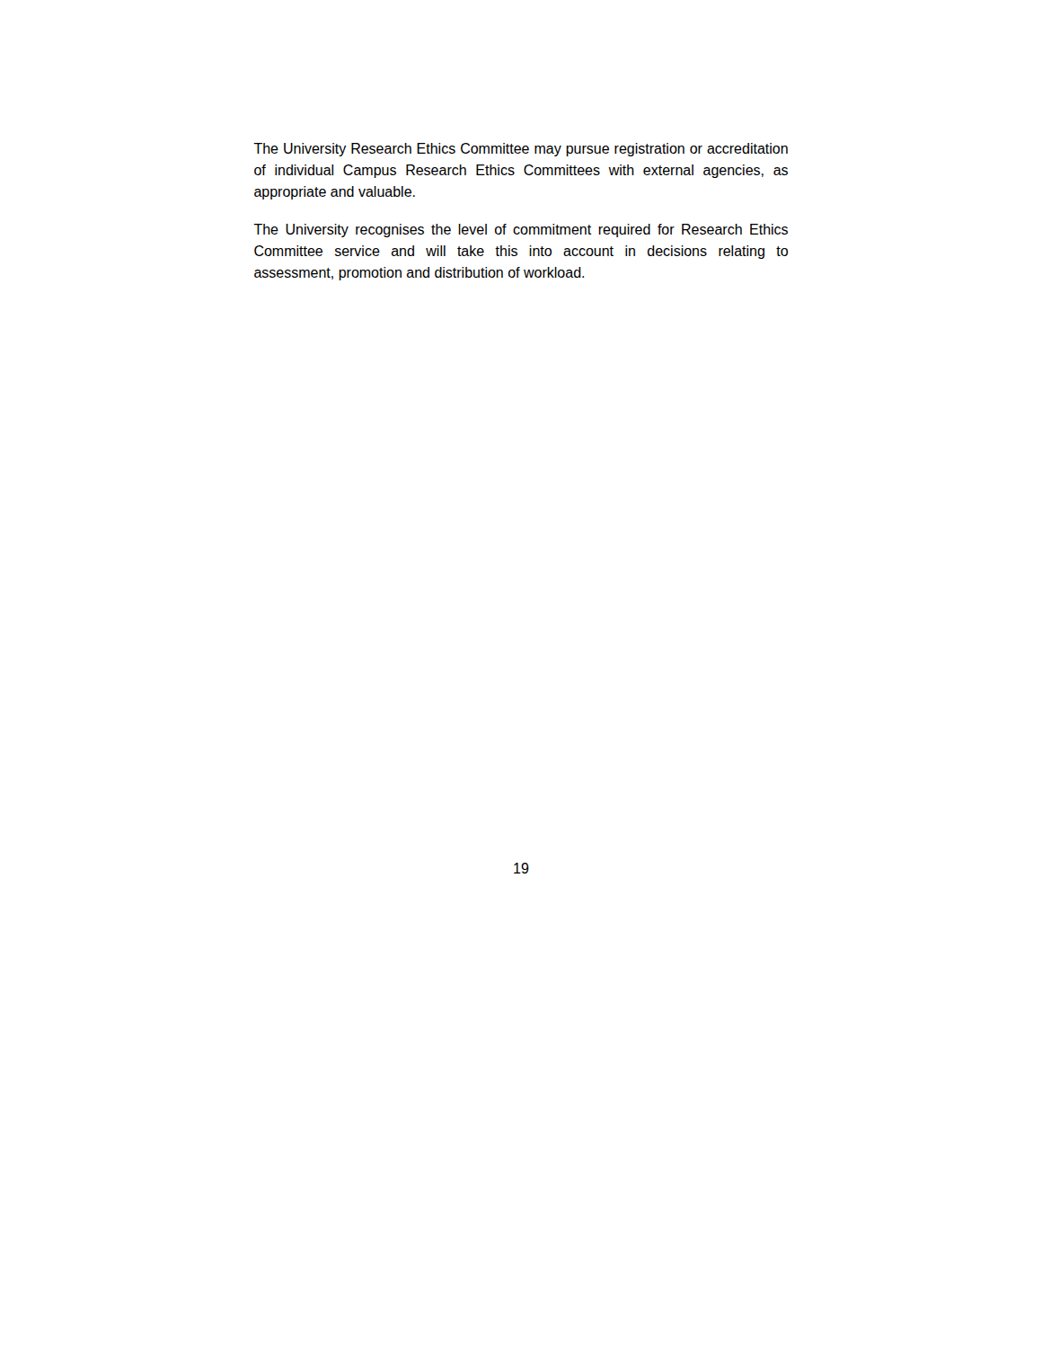The University Research Ethics Committee may pursue registration or accreditation of individual Campus Research Ethics Committees with external agencies, as appropriate and valuable.
The University recognises the level of commitment required for Research Ethics Committee service and will take this into account in decisions relating to assessment, promotion and distribution of workload.
19